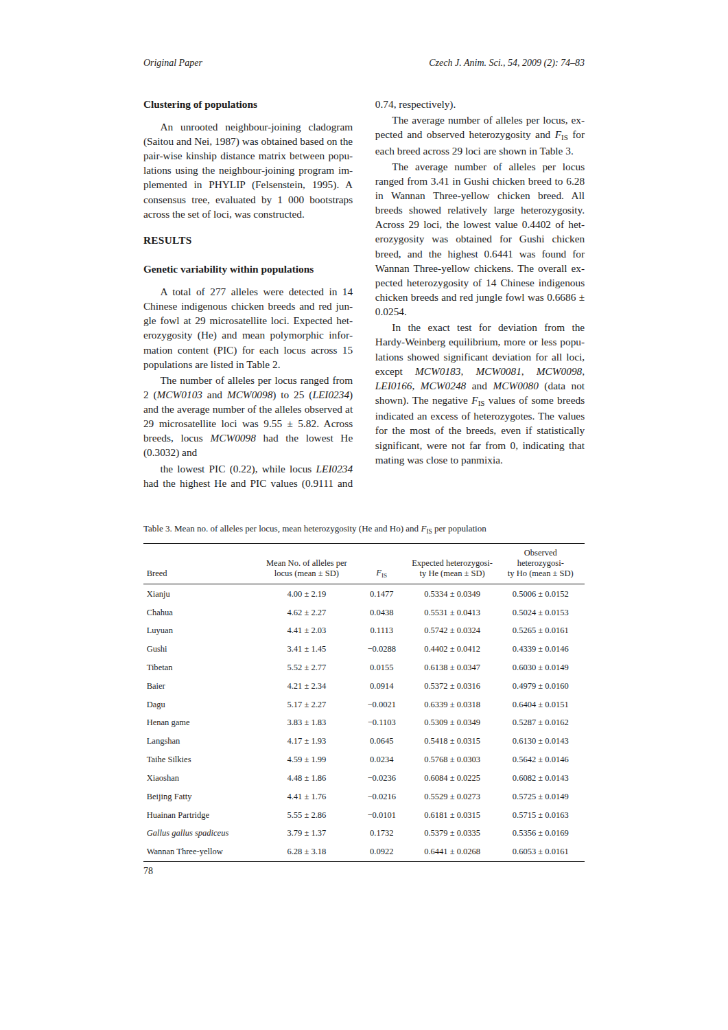Original Paper
Czech J. Anim. Sci., 54, 2009 (2): 74–83
Clustering of populations
An unrooted neighbour-joining cladogram (Saitou and Nei, 1987) was obtained based on the pair-wise kinship distance matrix between populations using the neighbour-joining program implemented in PHYLIP (Felsenstein, 1995). A consensus tree, evaluated by 1 000 bootstraps across the set of loci, was constructed.
Results
Genetic variability within populations
A total of 277 alleles were detected in 14 Chinese indigenous chicken breeds and red jungle fowl at 29 microsatellite loci. Expected heterozygosity (He) and mean polymorphic information content (PIC) for each locus across 15 populations are listed in Table 2.
The number of alleles per locus ranged from 2 (MCW0103 and MCW0098) to 25 (LEI0234) and the average number of the alleles observed at 29 microsatellite loci was 9.55 ± 5.82. Across breeds, locus MCW0098 had the lowest He (0.3032) and
the lowest PIC (0.22), while locus LEI0234 had the highest He and PIC values (0.9111 and 0.74, respectively).
The average number of alleles per locus, expected and observed heterozygosity and FIS for each breed across 29 loci are shown in Table 3.
The average number of alleles per locus ranged from 3.41 in Gushi chicken breed to 6.28 in Wannan Three-yellow chicken breed. All breeds showed relatively large heterozygosity. Across 29 loci, the lowest value 0.4402 of heterozygosity was obtained for Gushi chicken breed, and the highest 0.6441 was found for Wannan Three-yellow chickens. The overall expected heterozygosity of 14 Chinese indigenous chicken breeds and red jungle fowl was 0.6686 ± 0.0254.
In the exact test for deviation from the Hardy-Weinberg equilibrium, more or less populations showed significant deviation for all loci, except MCW0183, MCW0081, MCW0098, LEI0166, MCW0248 and MCW0080 (data not shown). The negative FIS values of some breeds indicated an excess of heterozygotes. The values for the most of the breeds, even if statistically significant, were not far from 0, indicating that mating was close to panmixia.
Table 3. Mean no. of alleles per locus, mean heterozygosity (He and Ho) and FIS per population
| Breed | Mean No. of alleles per locus (mean ± SD) | F IS | Expected heterozygosi- ty He (mean ± SD) | Observed heterozygosi- ty Ho (mean ± SD) |
| --- | --- | --- | --- | --- |
| Xianju | 4.00 ± 2.19 | 0.1477 | 0.5334 ± 0.0349 | 0.5006 ± 0.0152 |
| Chahua | 4.62 ± 2.27 | 0.0438 | 0.5531 ± 0.0413 | 0.5024 ± 0.0153 |
| Luyuan | 4.41 ± 2.03 | 0.1113 | 0.5742 ± 0.0324 | 0.5265 ± 0.0161 |
| Gushi | 3.41 ± 1.45 | −0.0288 | 0.4402 ± 0.0412 | 0.4339 ± 0.0146 |
| Tibetan | 5.52 ± 2.77 | 0.0155 | 0.6138 ± 0.0347 | 0.6030 ± 0.0149 |
| Baier | 4.21 ± 2.34 | 0.0914 | 0.5372 ± 0.0316 | 0.4979 ± 0.0160 |
| Dagu | 5.17 ± 2.27 | −0.0021 | 0.6339 ± 0.0318 | 0.6404 ± 0.0151 |
| Henan game | 3.83 ± 1.83 | −0.1103 | 0.5309 ± 0.0349 | 0.5287 ± 0.0162 |
| Langshan | 4.17 ± 1.93 | 0.0645 | 0.5418 ± 0.0315 | 0.6130 ± 0.0143 |
| Taihe Silkies | 4.59 ± 1.99 | 0.0234 | 0.5768 ± 0.0303 | 0.5642 ± 0.0146 |
| Xiaoshan | 4.48 ± 1.86 | −0.0236 | 0.6084 ± 0.0225 | 0.6082 ± 0.0143 |
| Beijing Fatty | 4.41 ± 1.76 | −0.0216 | 0.5529 ± 0.0273 | 0.5725 ± 0.0149 |
| Huainan Partridge | 5.55 ± 2.86 | −0.0101 | 0.6181 ± 0.0315 | 0.5715 ± 0.0163 |
| Gallus gallus spadiceus | 3.79 ± 1.37 | 0.1732 | 0.5379 ± 0.0335 | 0.5356 ± 0.0169 |
| Wannan Three-yellow | 6.28 ± 3.18 | 0.0922 | 0.6441 ± 0.0268 | 0.6053 ± 0.0161 |
78